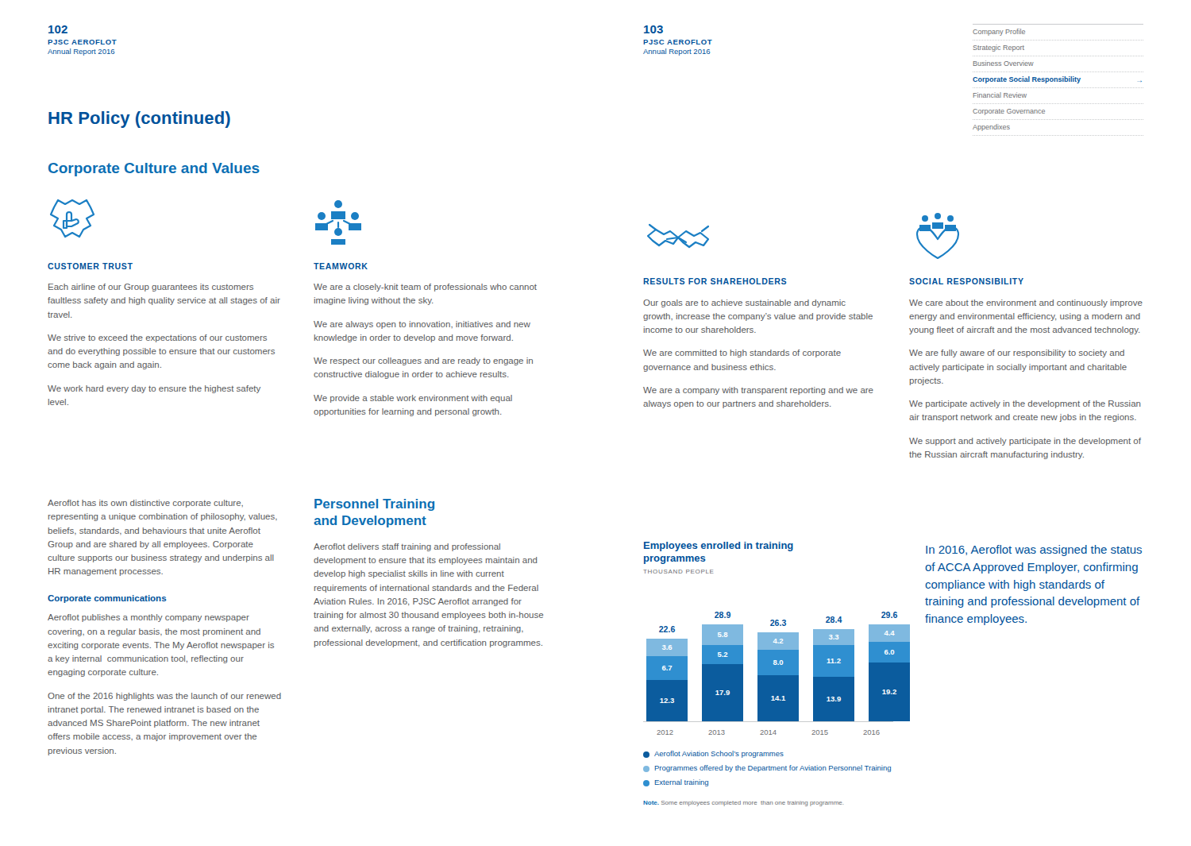102 PJSC AEROFLOT Annual Report 2016
HR Policy (continued)
Corporate Culture and Values
CUSTOMER TRUST
Each airline of our Group guarantees its customers faultless safety and high quality service at all stages of air travel.
We strive to exceed the expectations of our customers and do everything possible to ensure that our customers come back again and again.
We work hard every day to ensure the highest safety level.
TEAMWORK
We are a closely-knit team of professionals who cannot imagine living without the sky.
We are always open to innovation, initiatives and new knowledge in order to develop and move forward.
We respect our colleagues and are ready to engage in constructive dialogue in order to achieve results.
We provide a stable work environment with equal opportunities for learning and personal growth.
Aeroflot has its own distinctive corporate culture, representing a unique combination of philosophy, values, beliefs, standards, and behaviours that unite Aeroflot Group and are shared by all employees. Corporate culture supports our business strategy and underpins all HR management processes.
Corporate communications
Aeroflot publishes a monthly company newspaper covering, on a regular basis, the most prominent and exciting corporate events. The My Aeroflot newspaper is a key internal communication tool, reflecting our engaging corporate culture.
One of the 2016 highlights was the launch of our renewed intranet portal. The renewed intranet is based on the advanced MS SharePoint platform. The new intranet offers mobile access, a major improvement over the previous version.
Personnel Training
and Development
Aeroflot delivers staff training and professional development to ensure that its employees maintain and develop high specialist skills in line with current requirements of international standards and the Federal Aviation Rules. In 2016, PJSC Aeroflot arranged for training for almost 30 thousand employees both in-house and externally, across a range of training, retraining, professional development, and certification programmes.
103 PJSC AEROFLOT Annual Report 2016
Company Profile
Strategic Report
Business Overview
Corporate Social Responsibility→
Financial Review
Corporate Governance
Appendixes
RESULTS FOR SHAREHOLDERS
Our goals are to achieve sustainable and dynamic growth, increase the company’s value and provide stable income to our shareholders.
We are committed to high standards of corporate governance and business ethics.
We are a company with transparent reporting and we are always open to our partners and shareholders.
SOCIAL RESPONSIBILITY
We care about the environment and continuously improve energy and environmental efficiency, using a modern and young fleet of aircraft and the most advanced technology.
We are fully aware of our responsibility to society and actively participate in socially important and charitable projects.
We participate actively in the development of the Russian air transport network and create new jobs in the regions.
We support and actively participate in the development of the Russian aircraft manufacturing industry.
Employees enrolled in training
programmes
THOUSAND PEOPLE
22.6
3.6
6.7
12.3
28.9
5.8
5.2
17.9
26.3
4.2
8.0
14.1
28.4
3.3
11.2
13.9
29.6
4.4
6.0
19.2
20122013201420152016
Aeroflot Aviation School’s programmes
Programmes offered by the Department for Aviation Personnel Training
External training
Note. Some employees completed more than one training programme.
In 2016, Aeroflot was assigned the status of ACCA Approved Employer, confirming compliance with high standards of training and professional development of finance employees.